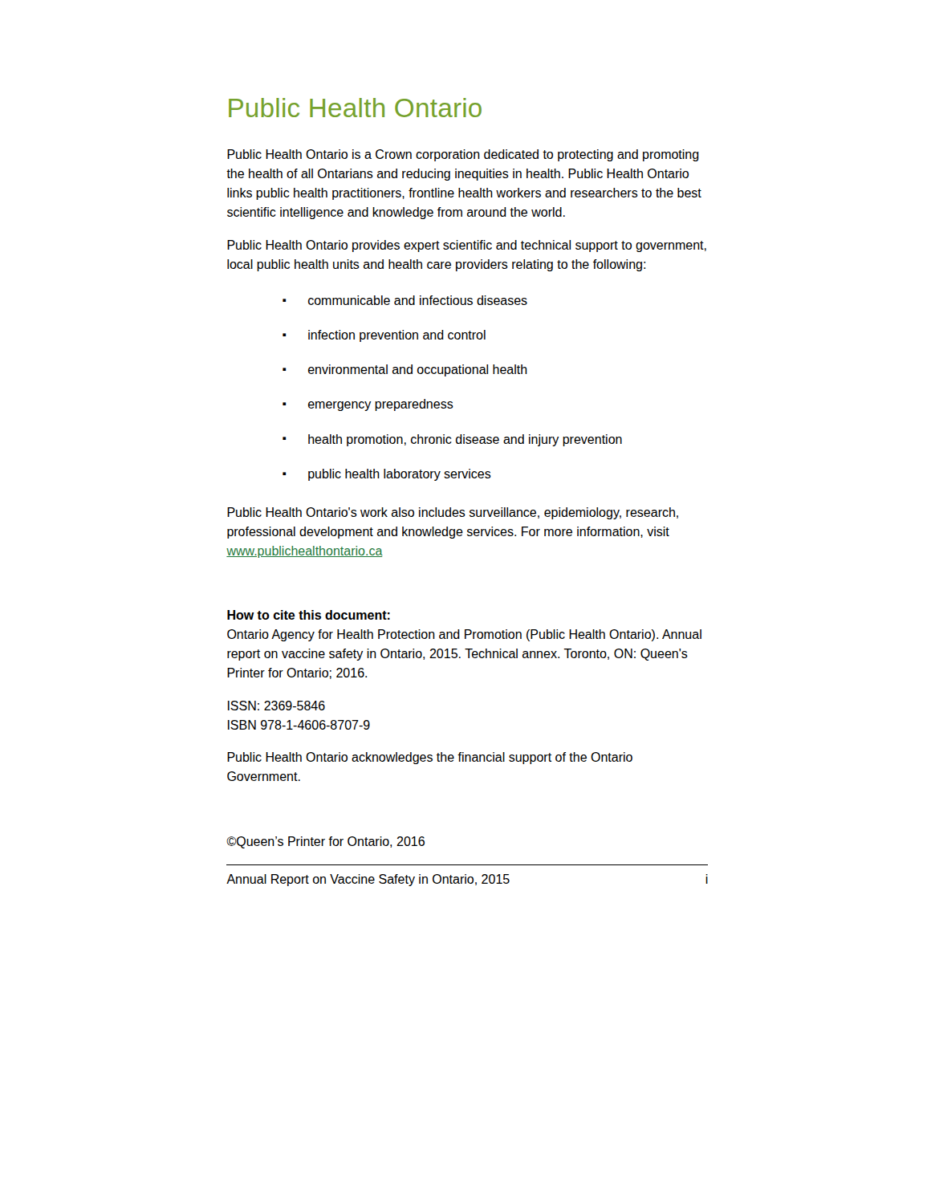Public Health Ontario
Public Health Ontario is a Crown corporation dedicated to protecting and promoting the health of all Ontarians and reducing inequities in health. Public Health Ontario links public health practitioners, frontline health workers and researchers to the best scientific intelligence and knowledge from around the world.
Public Health Ontario provides expert scientific and technical support to government, local public health units and health care providers relating to the following:
communicable and infectious diseases
infection prevention and control
environmental and occupational health
emergency preparedness
health promotion, chronic disease and injury prevention
public health laboratory services
Public Health Ontario's work also includes surveillance, epidemiology, research, professional development and knowledge services. For more information, visit www.publichealthontario.ca
How to cite this document:
Ontario Agency for Health Protection and Promotion (Public Health Ontario). Annual report on vaccine safety in Ontario, 2015. Technical annex. Toronto, ON: Queen's Printer for Ontario; 2016.
ISSN: 2369-5846
ISBN 978-1-4606-8707-9
Public Health Ontario acknowledges the financial support of the Ontario Government.
©Queen’s Printer for Ontario, 2016
Annual Report on Vaccine Safety in Ontario, 2015 i